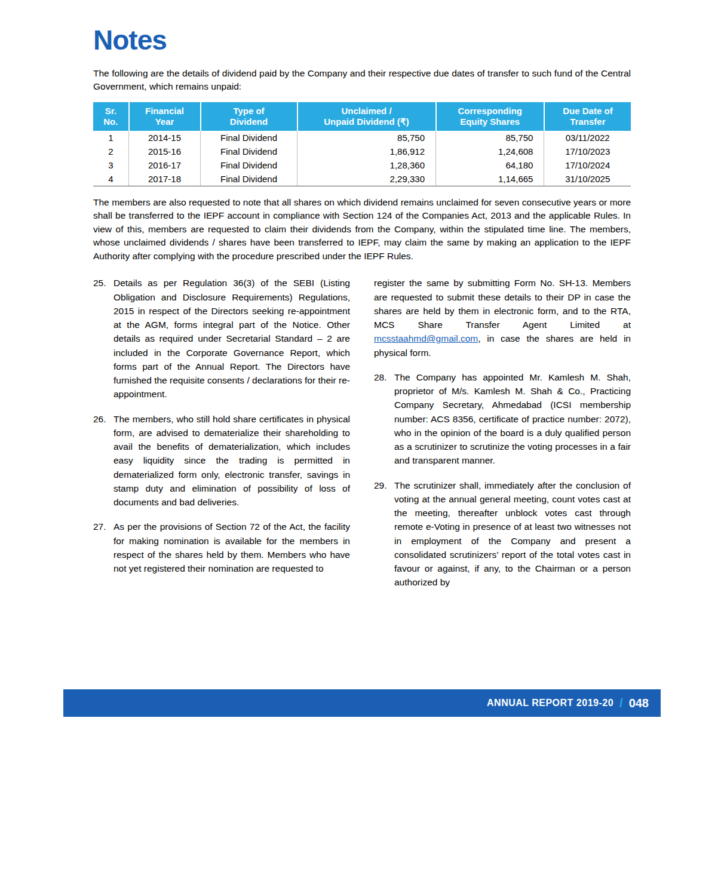Notes
The following are the details of dividend paid by the Company and their respective due dates of transfer to such fund of the Central Government, which remains unpaid:
| Sr. No. | Financial Year | Type of Dividend | Unclaimed / Unpaid Dividend (₹) | Corresponding Equity Shares | Due Date of Transfer |
| --- | --- | --- | --- | --- | --- |
| 1 | 2014-15 | Final Dividend | 85,750 | 85,750 | 03/11/2022 |
| 2 | 2015-16 | Final Dividend | 1,86,912 | 1,24,608 | 17/10/2023 |
| 3 | 2016-17 | Final Dividend | 1,28,360 | 64,180 | 17/10/2024 |
| 4 | 2017-18 | Final Dividend | 2,29,330 | 1,14,665 | 31/10/2025 |
The members are also requested to note that all shares on which dividend remains unclaimed for seven consecutive years or more shall be transferred to the IEPF account in compliance with Section 124 of the Companies Act, 2013 and the applicable Rules. In view of this, members are requested to claim their dividends from the Company, within the stipulated time line. The members, whose unclaimed dividends / shares have been transferred to IEPF, may claim the same by making an application to the IEPF Authority after complying with the procedure prescribed under the IEPF Rules.
25. Details as per Regulation 36(3) of the SEBI (Listing Obligation and Disclosure Requirements) Regulations, 2015 in respect of the Directors seeking re-appointment at the AGM, forms integral part of the Notice. Other details as required under Secretarial Standard – 2 are included in the Corporate Governance Report, which forms part of the Annual Report. The Directors have furnished the requisite consents / declarations for their re-appointment.
26. The members, who still hold share certificates in physical form, are advised to dematerialize their shareholding to avail the benefits of dematerialization, which includes easy liquidity since the trading is permitted in dematerialized form only, electronic transfer, savings in stamp duty and elimination of possibility of loss of documents and bad deliveries.
27. As per the provisions of Section 72 of the Act, the facility for making nomination is available for the members in respect of the shares held by them. Members who have not yet registered their nomination are requested to
register the same by submitting Form No. SH-13. Members are requested to submit these details to their DP in case the shares are held by them in electronic form, and to the RTA, MCS Share Transfer Agent Limited at mcsstaahmd@gmail.com, in case the shares are held in physical form.
28. The Company has appointed Mr. Kamlesh M. Shah, proprietor of M/s. Kamlesh M. Shah & Co., Practicing Company Secretary, Ahmedabad (ICSI membership number: ACS 8356, certificate of practice number: 2072), who in the opinion of the board is a duly qualified person as a scrutinizer to scrutinize the voting processes in a fair and transparent manner.
29. The scrutinizer shall, immediately after the conclusion of voting at the annual general meeting, count votes cast at the meeting, thereafter unblock votes cast through remote e-Voting in presence of at least two witnesses not in employment of the Company and present a consolidated scrutinizers’ report of the total votes cast in favour or against, if any, to the Chairman or a person authorized by
ANNUAL REPORT 2019-20 / 048